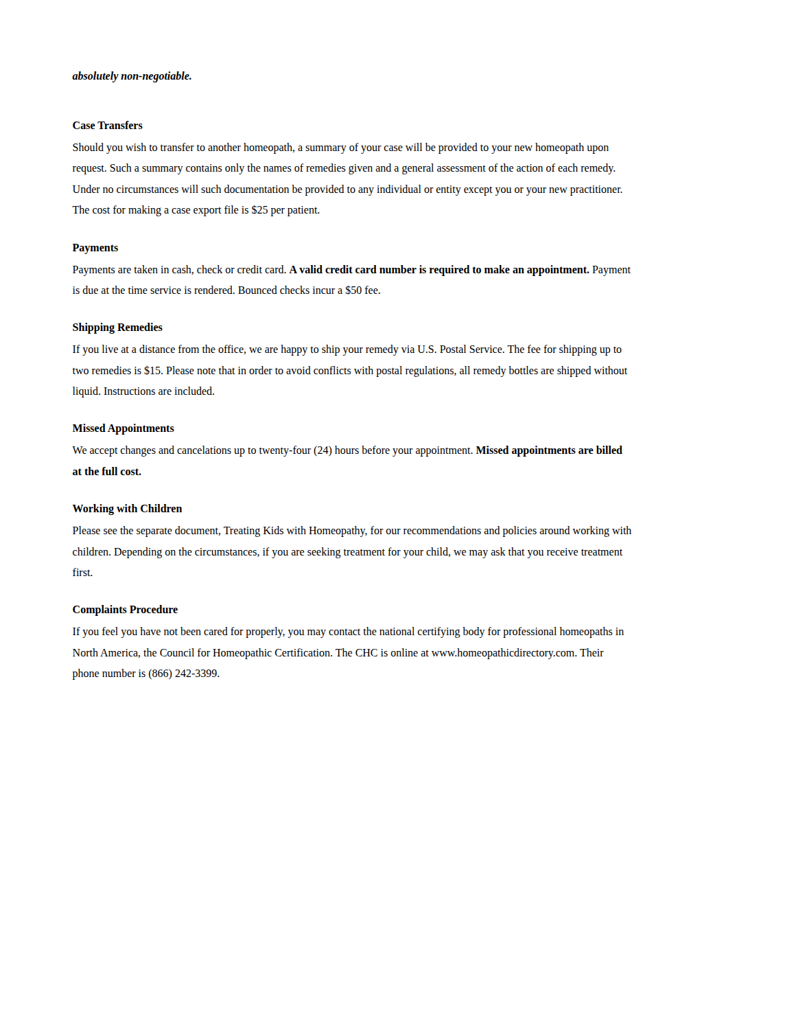absolutely non-negotiable.
Case Transfers
Should you wish to transfer to another homeopath, a summary of your case will be provided to your new homeopath upon request. Such a summary contains only the names of remedies given and a general assessment of the action of each remedy. Under no circumstances will such documentation be provided to any individual or entity except you or your new practitioner. The cost for making a case export file is $25 per patient.
Payments
Payments are taken in cash, check or credit card. A valid credit card number is required to make an appointment. Payment is due at the time service is rendered. Bounced checks incur a $50 fee.
Shipping Remedies
If you live at a distance from the office, we are happy to ship your remedy via U.S. Postal Service. The fee for shipping up to two remedies is $15. Please note that in order to avoid conflicts with postal regulations, all remedy bottles are shipped without liquid. Instructions are included.
Missed Appointments
We accept changes and cancelations up to twenty-four (24) hours before your appointment. Missed appointments are billed at the full cost.
Working with Children
Please see the separate document, Treating Kids with Homeopathy, for our recommendations and policies around working with children. Depending on the circumstances, if you are seeking treatment for your child, we may ask that you receive treatment first.
Complaints Procedure
If you feel you have not been cared for properly, you may contact the national certifying body for professional homeopaths in North America, the Council for Homeopathic Certification. The CHC is online at www.homeopathicdirectory.com. Their phone number is (866) 242-3399.